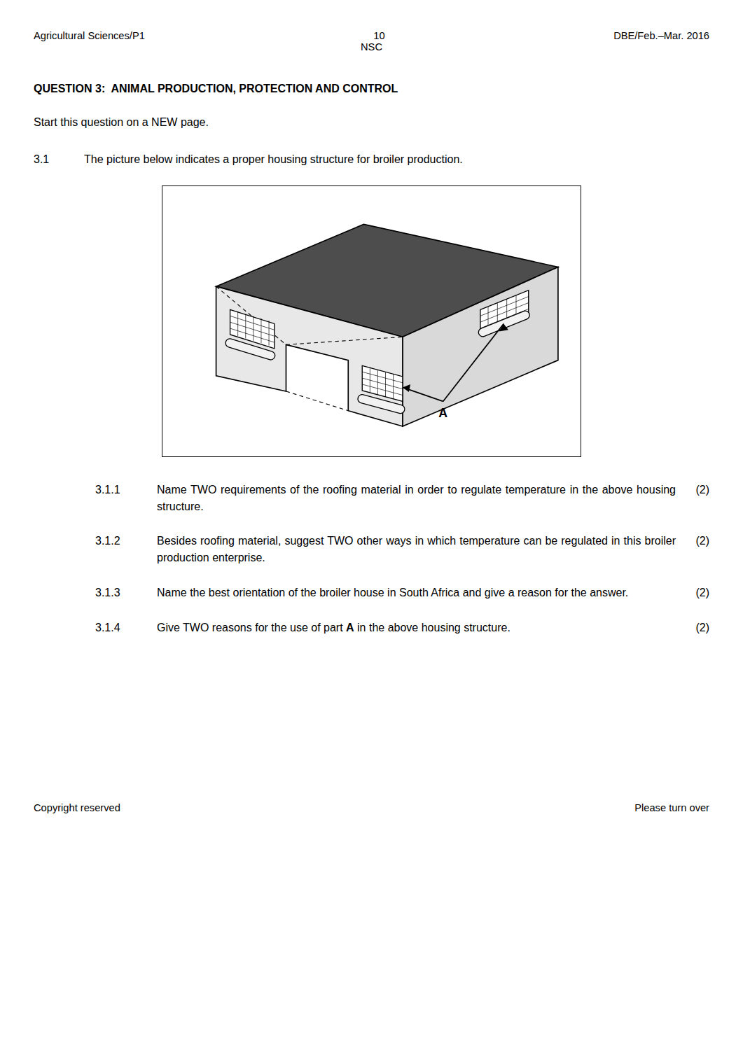Agricultural Sciences/P1
10
DBE/Feb.–Mar. 2016
NSC
QUESTION 3: ANIMAL PRODUCTION, PROTECTION AND CONTROL
Start this question on a NEW page.
3.1
The picture below indicates a proper housing structure for broiler production.
A
3.1.1
Name TWO requirements of the roofing material in order to regulate temperature in the above housing structure.
(2)
3.1.2
Besides roofing material, suggest TWO other ways in which temperature can be regulated in this broiler production enterprise.
(2)
3.1.3
Name the best orientation of the broiler house in South Africa and give a reason for the answer.
(2)
3.1.4
Give TWO reasons for the use of part A in the above housing structure.
(2)
Copyright reserved
Please turn over